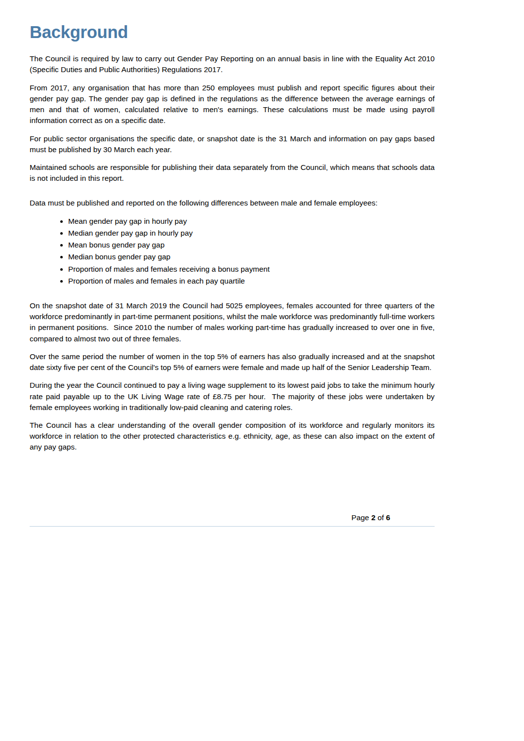Background
The Council is required by law to carry out Gender Pay Reporting on an annual basis in line with the Equality Act 2010 (Specific Duties and Public Authorities) Regulations 2017.
From 2017, any organisation that has more than 250 employees must publish and report specific figures about their gender pay gap. The gender pay gap is defined in the regulations as the difference between the average earnings of men and that of women, calculated relative to men's earnings. These calculations must be made using payroll information correct as on a specific date.
For public sector organisations the specific date, or snapshot date is the 31 March and information on pay gaps based must be published by 30 March each year.
Maintained schools are responsible for publishing their data separately from the Council, which means that schools data is not included in this report.
Data must be published and reported on the following differences between male and female employees:
Mean gender pay gap in hourly pay
Median gender pay gap in hourly pay
Mean bonus gender pay gap
Median bonus gender pay gap
Proportion of males and females receiving a bonus payment
Proportion of males and females in each pay quartile
On the snapshot date of 31 March 2019 the Council had 5025 employees, females accounted for three quarters of the workforce predominantly in part-time permanent positions, whilst the male workforce was predominantly full-time workers in permanent positions. Since 2010 the number of males working part-time has gradually increased to over one in five, compared to almost two out of three females.
Over the same period the number of women in the top 5% of earners has also gradually increased and at the snapshot date sixty five per cent of the Council's top 5% of earners were female and made up half of the Senior Leadership Team.
During the year the Council continued to pay a living wage supplement to its lowest paid jobs to take the minimum hourly rate paid payable up to the UK Living Wage rate of £8.75 per hour. The majority of these jobs were undertaken by female employees working in traditionally low-paid cleaning and catering roles.
The Council has a clear understanding of the overall gender composition of its workforce and regularly monitors its workforce in relation to the other protected characteristics e.g. ethnicity, age, as these can also impact on the extent of any pay gaps.
Page 2 of 6